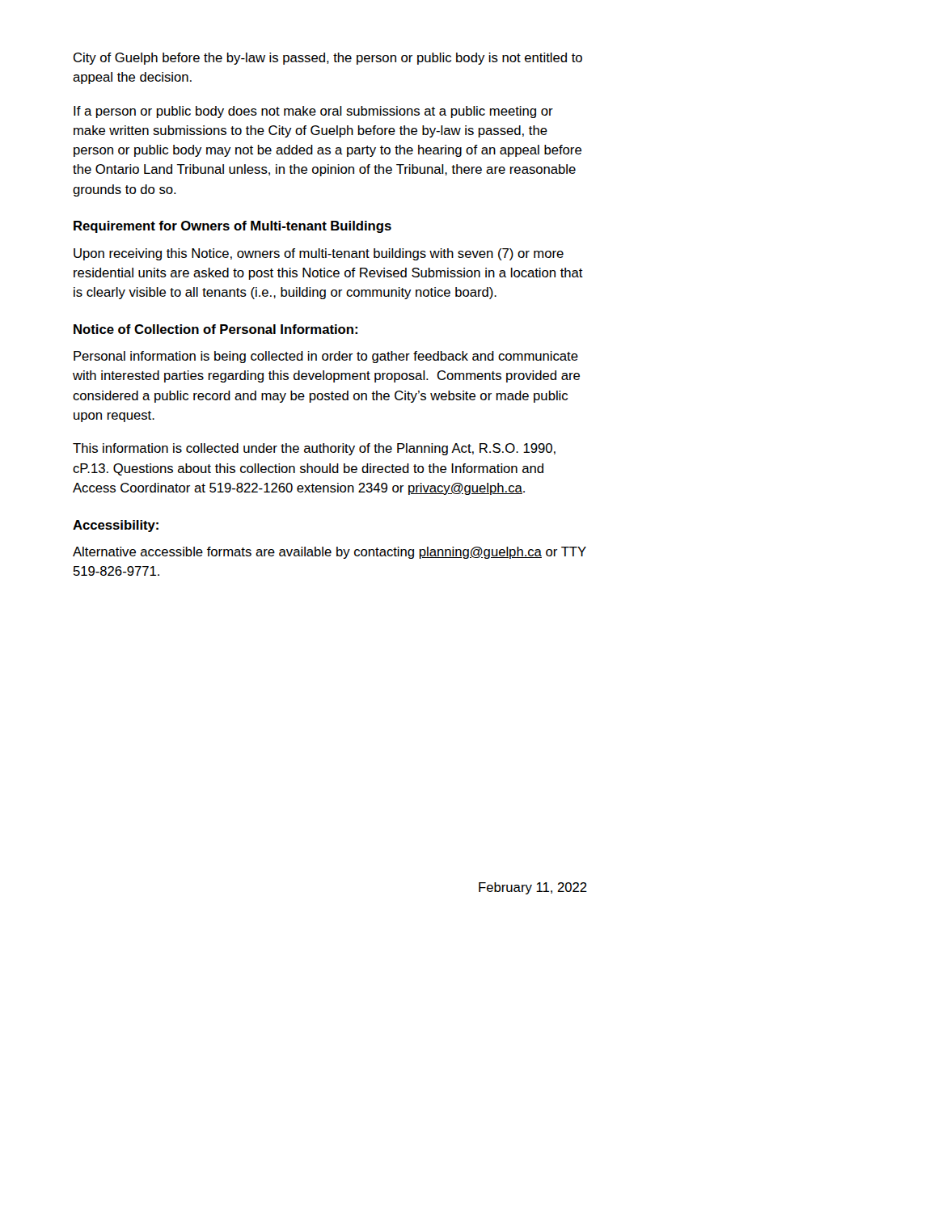City of Guelph before the by-law is passed, the person or public body is not entitled to appeal the decision.
If a person or public body does not make oral submissions at a public meeting or make written submissions to the City of Guelph before the by-law is passed, the person or public body may not be added as a party to the hearing of an appeal before the Ontario Land Tribunal unless, in the opinion of the Tribunal, there are reasonable grounds to do so.
Requirement for Owners of Multi-tenant Buildings
Upon receiving this Notice, owners of multi-tenant buildings with seven (7) or more residential units are asked to post this Notice of Revised Submission in a location that is clearly visible to all tenants (i.e., building or community notice board).
Notice of Collection of Personal Information:
Personal information is being collected in order to gather feedback and communicate with interested parties regarding this development proposal. Comments provided are considered a public record and may be posted on the City’s website or made public upon request.
This information is collected under the authority of the Planning Act, R.S.O. 1990, cP.13. Questions about this collection should be directed to the Information and Access Coordinator at 519-822-1260 extension 2349 or privacy@guelph.ca.
Accessibility:
Alternative accessible formats are available by contacting planning@guelph.ca or TTY 519-826-9771.
February 11, 2022